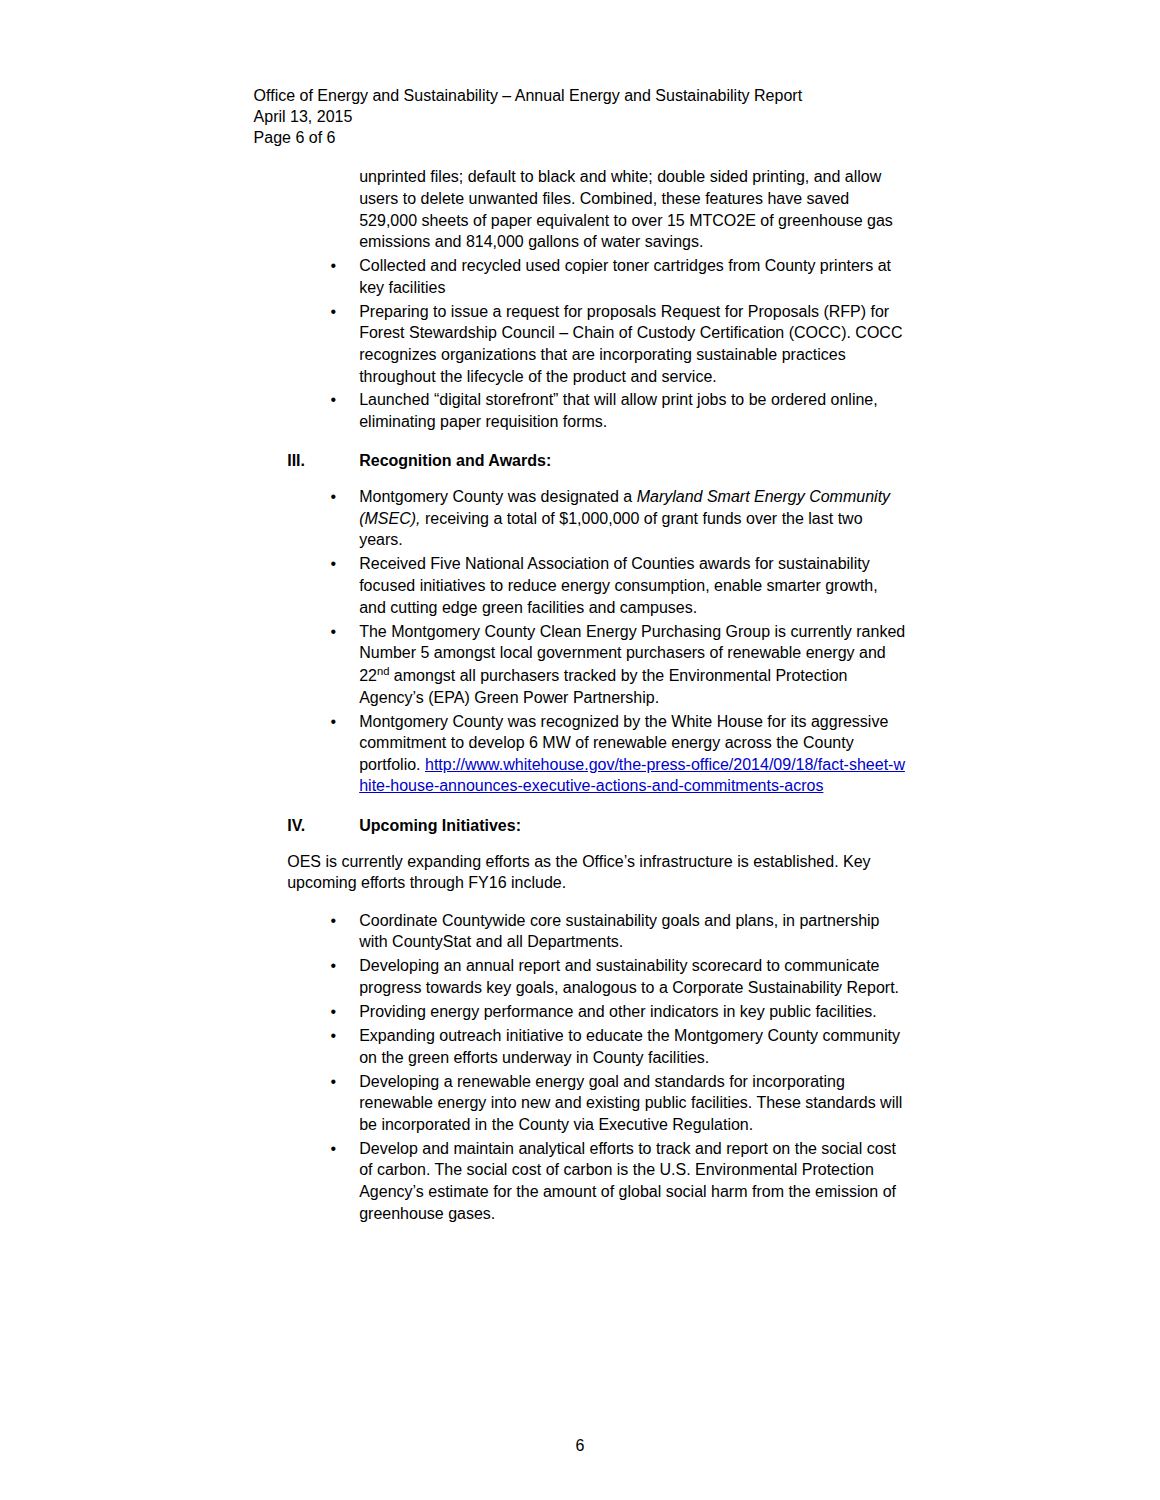Office of Energy and Sustainability – Annual Energy and Sustainability Report
April 13, 2015
Page 6 of 6
unprinted files; default to black and white; double sided printing, and allow users to delete unwanted files. Combined, these features have saved 529,000 sheets of paper equivalent to over 15 MTCO2E of greenhouse gas emissions and 814,000 gallons of water savings.
Collected and recycled used copier toner cartridges from County printers at key facilities
Preparing to issue a request for proposals Request for Proposals (RFP) for Forest Stewardship Council – Chain of Custody Certification (COCC). COCC recognizes organizations that are incorporating sustainable practices throughout the lifecycle of the product and service.
Launched “digital storefront” that will allow print jobs to be ordered online, eliminating paper requisition forms.
III. Recognition and Awards:
Montgomery County was designated a Maryland Smart Energy Community (MSEC), receiving a total of $1,000,000 of grant funds over the last two years.
Received Five National Association of Counties awards for sustainability focused initiatives to reduce energy consumption, enable smarter growth, and cutting edge green facilities and campuses.
The Montgomery County Clean Energy Purchasing Group is currently ranked Number 5 amongst local government purchasers of renewable energy and 22nd amongst all purchasers tracked by the Environmental Protection Agency’s (EPA) Green Power Partnership.
Montgomery County was recognized by the White House for its aggressive commitment to develop 6 MW of renewable energy across the County portfolio. http://www.whitehouse.gov/the-press-office/2014/09/18/fact-sheet-white-house-announces-executive-actions-and-commitments-acros
IV. Upcoming Initiatives:
OES is currently expanding efforts as the Office’s infrastructure is established. Key upcoming efforts through FY16 include.
Coordinate Countywide core sustainability goals and plans, in partnership with CountyStat and all Departments.
Developing an annual report and sustainability scorecard to communicate progress towards key goals, analogous to a Corporate Sustainability Report.
Providing energy performance and other indicators in key public facilities.
Expanding outreach initiative to educate the Montgomery County community on the green efforts underway in County facilities.
Developing a renewable energy goal and standards for incorporating renewable energy into new and existing public facilities. These standards will be incorporated in the County via Executive Regulation.
Develop and maintain analytical efforts to track and report on the social cost of carbon. The social cost of carbon is the U.S. Environmental Protection Agency’s estimate for the amount of global social harm from the emission of greenhouse gases.
6